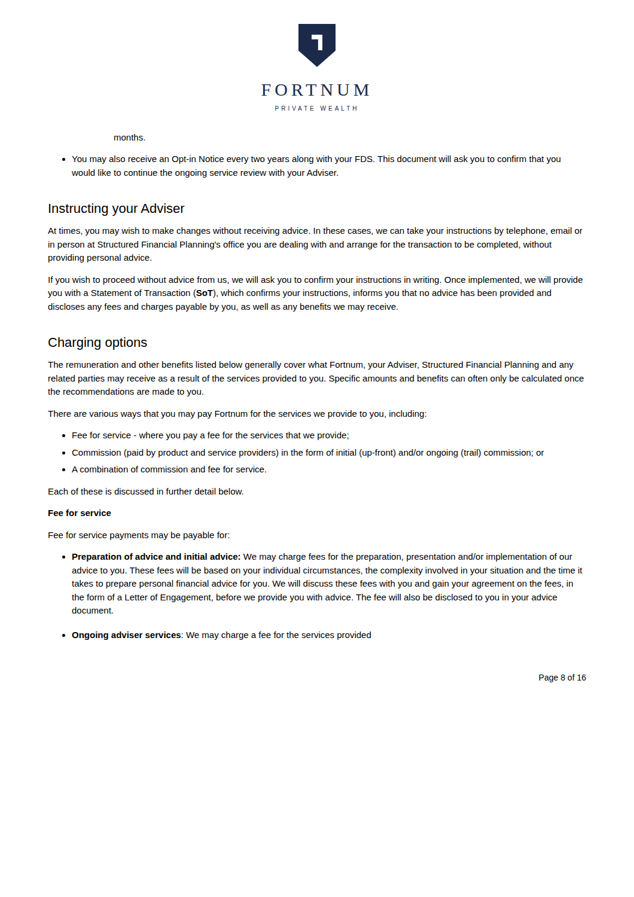FORTNUM
PRIVATE WEALTH
months.
You may also receive an Opt-in Notice every two years along with your FDS. This document will ask you to confirm that you would like to continue the ongoing service review with your Adviser.
Instructing your Adviser
At times, you may wish to make changes without receiving advice. In these cases, we can take your instructions by telephone, email or in person at Structured Financial Planning's office you are dealing with and arrange for the transaction to be completed, without providing personal advice.
If you wish to proceed without advice from us, we will ask you to confirm your instructions in writing. Once implemented, we will provide you with a Statement of Transaction (SoT), which confirms your instructions, informs you that no advice has been provided and discloses any fees and charges payable by you, as well as any benefits we may receive.
Charging options
The remuneration and other benefits listed below generally cover what Fortnum, your Adviser, Structured Financial Planning and any related parties may receive as a result of the services provided to you. Specific amounts and benefits can often only be calculated once the recommendations are made to you.
There are various ways that you may pay Fortnum for the services we provide to you, including:
Fee for service - where you pay a fee for the services that we provide;
Commission (paid by product and service providers) in the form of initial (up-front) and/or ongoing (trail) commission; or
A combination of commission and fee for service.
Each of these is discussed in further detail below.
Fee for service
Fee for service payments may be payable for:
Preparation of advice and initial advice: We may charge fees for the preparation, presentation and/or implementation of our advice to you. These fees will be based on your individual circumstances, the complexity involved in your situation and the time it takes to prepare personal financial advice for you. We will discuss these fees with you and gain your agreement on the fees, in the form of a Letter of Engagement, before we provide you with advice. The fee will also be disclosed to you in your advice document.
Ongoing adviser services: We may charge a fee for the services provided
Page 8 of 16